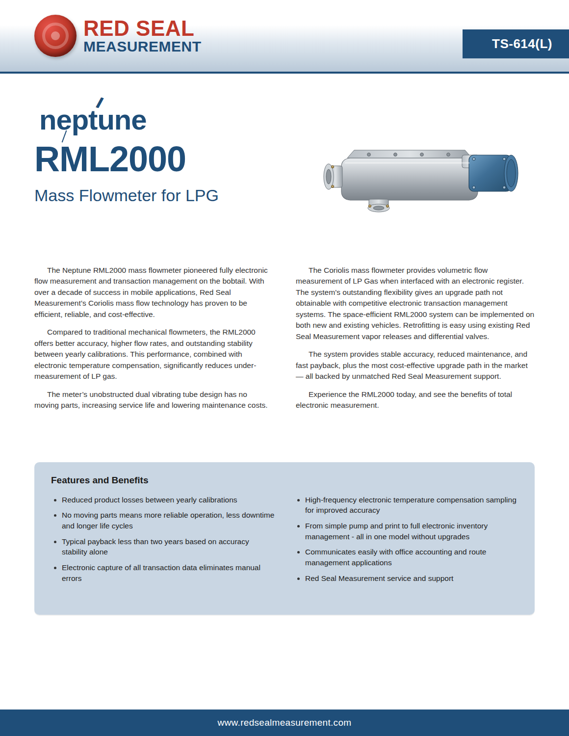RED SEAL MEASUREMENT
TS-614(L)
neptune//
RML2000
Mass Flowmeter for LPG
The Neptune RML2000 mass flowmeter pioneered fully electronic flow measurement and transaction management on the bobtail. With over a decade of success in mobile applications, Red Seal Measurement’s Coriolis mass flow technology has proven to be efficient, reliable, and cost-effective.
Compared to traditional mechanical flowmeters, the RML2000 offers better accuracy, higher flow rates, and outstanding stability between yearly calibrations. This performance, combined with electronic temperature compensation, significantly reduces under-measurement of LP gas.
The meter’s unobstructed dual vibrating tube design has no moving parts, increasing service life and lowering maintenance costs.
The Coriolis mass flowmeter provides volumetric flow measurement of LP Gas when interfaced with an electronic register. The system’s outstanding flexibility gives an upgrade path not obtainable with competitive electronic transaction management systems. The space-efficient RML2000 system can be implemented on both new and existing vehicles. Retrofitting is easy using existing Red Seal Measurement vapor releases and differential valves.
The system provides stable accuracy, reduced maintenance, and fast payback, plus the most cost-effective upgrade path in the market — all backed by unmatched Red Seal Measurement support.
Experience the RML2000 today, and see the benefits of total electronic measurement.
Features and Benefits
Reduced product losses between yearly calibrations
No moving parts means more reliable operation, less downtime and longer life cycles
Typical payback less than two years based on accuracy stability alone
Electronic capture of all transaction data eliminates manual errors
High-frequency electronic temperature compensation sampling for improved accuracy
From simple pump and print to full electronic inventory management - all in one model without upgrades
Communicates easily with office accounting and route management applications
Red Seal Measurement service and support
www.redsealmeasurement.com